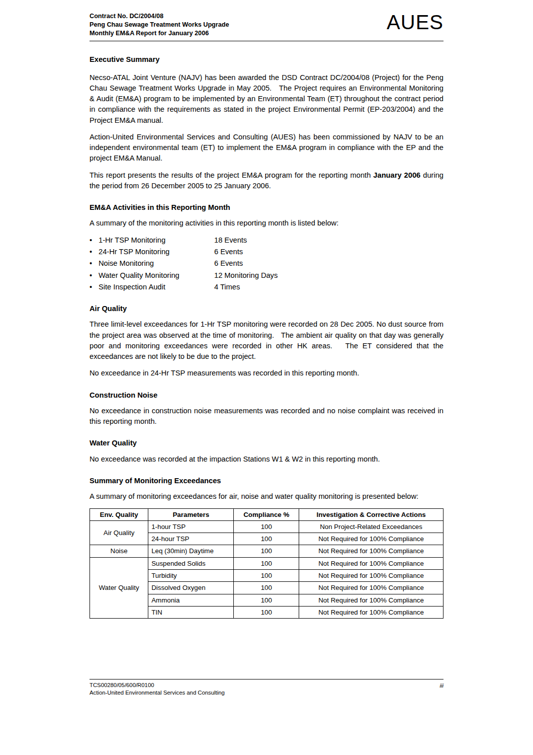Contract No. DC/2004/08
Peng Chau Sewage Treatment Works Upgrade
Monthly EM&A Report for January 2006
AUES
Executive Summary
Necso-ATAL Joint Venture (NAJV) has been awarded the DSD Contract DC/2004/08 (Project) for the Peng Chau Sewage Treatment Works Upgrade in May 2005. The Project requires an Environmental Monitoring & Audit (EM&A) program to be implemented by an Environmental Team (ET) throughout the contract period in compliance with the requirements as stated in the project Environmental Permit (EP-203/2004) and the Project EM&A manual.
Action-United Environmental Services and Consulting (AUES) has been commissioned by NAJV to be an independent environmental team (ET) to implement the EM&A program in compliance with the EP and the project EM&A Manual.
This report presents the results of the project EM&A program for the reporting month January 2006 during the period from 26 December 2005 to 25 January 2006.
EM&A Activities in this Reporting Month
A summary of the monitoring activities in this reporting month is listed below:
•1-Hr TSP Monitoring 18 Events
•24-Hr TSP Monitoring 6 Events
•Noise Monitoring 6 Events
•Water Quality Monitoring 12 Monitoring Days
•Site Inspection Audit 4 Times
Air Quality
Three limit-level exceedances for 1-Hr TSP monitoring were recorded on 28 Dec 2005. No dust source from the project area was observed at the time of monitoring. The ambient air quality on that day was generally poor and monitoring exceedances were recorded in other HK areas. The ET considered that the exceedances are not likely to be due to the project.
No exceedance in 24-Hr TSP measurements was recorded in this reporting month.
Construction Noise
No exceedance in construction noise measurements was recorded and no noise complaint was received in this reporting month.
Water Quality
No exceedance was recorded at the impaction Stations W1 & W2 in this reporting month.
Summary of Monitoring Exceedances
A summary of monitoring exceedances for air, noise and water quality monitoring is presented below:
| Env. Quality | Parameters | Compliance % | Investigation & Corrective Actions |
| --- | --- | --- | --- |
| Air Quality | 1-hour TSP | 100 | Non Project-Related Exceedances |
| 24-hour TSP | 100 | Not Required for 100% Compliance |
| Noise | Leq (30min) Daytime | 100 | Not Required for 100% Compliance |
| Water Quality | Suspended Solids | 100 | Not Required for 100% Compliance |
| Turbidity | 100 | Not Required for 100% Compliance |
| Dissolved Oxygen | 100 | Not Required for 100% Compliance |
| Ammonia | 100 | Not Required for 100% Compliance |
| TIN | 100 | Not Required for 100% Compliance |
TCS00280/05/600/R0100
Action-United Environmental Services and Consulting
iii